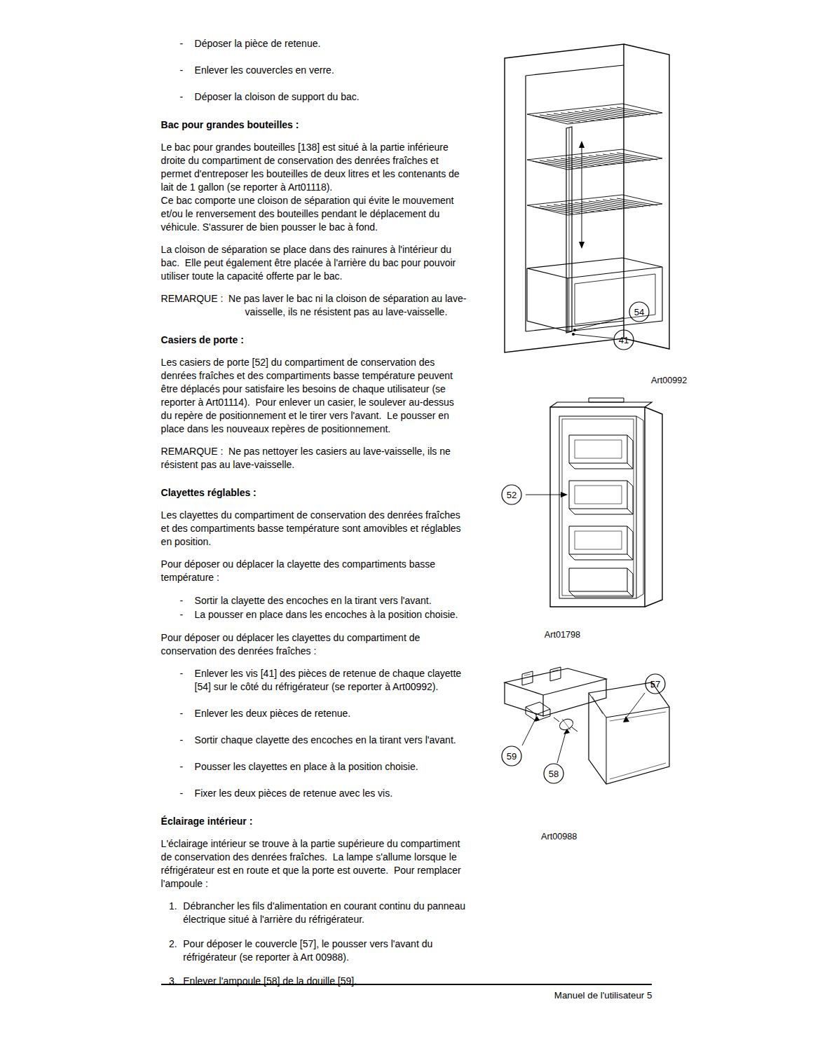Déposer la pièce de retenue.
Enlever les couvercles en verre.
Déposer la cloison de support du bac.
Bac pour grandes bouteilles :
Le bac pour grandes bouteilles [138] est situé à la partie inférieure droite du compartiment de conservation des denrées fraîches et permet d'entreposer les bouteilles de deux litres et les contenants de lait de 1 gallon (se reporter à Art01118).
Ce bac comporte une cloison de séparation qui évite le mouvement et/ou le renversement des bouteilles pendant le déplacement du véhicule. S'assurer de bien pousser le bac à fond.
La cloison de séparation se place dans des rainures à l'intérieur du bac. Elle peut également être placée à l'arrière du bac pour pouvoir utiliser toute la capacité offerte par le bac.
REMARQUE : Ne pas laver le bac ni la cloison de séparation au lave-vaisselle, ils ne résistent pas au lave-vaisselle.
Casiers de porte :
Les casiers de porte [52] du compartiment de conservation des denrées fraîches et des compartiments basse température peuvent être déplacés pour satisfaire les besoins de chaque utilisateur (se reporter à Art01114). Pour enlever un casier, le soulever au-dessus du repère de positionnement et le tirer vers l'avant. Le pousser en place dans les nouveaux repères de positionnement.
REMARQUE : Ne pas nettoyer les casiers au lave-vaisselle, ils ne résistent pas au lave-vaisselle.
Clayettes réglables :
Les clayettes du compartiment de conservation des denrées fraîches et des compartiments basse température sont amovibles et réglables en position.
Pour déposer ou déplacer la clayette des compartiments basse température :
Sortir la clayette des encoches en la tirant vers l'avant.
La pousser en place dans les encoches à la position choisie.
Pour déposer ou déplacer les clayettes du compartiment de conservation des denrées fraîches :
Enlever les vis [41] des pièces de retenue de chaque clayette [54] sur le côté du réfrigérateur (se reporter à Art00992).
Enlever les deux pièces de retenue.
Sortir chaque clayette des encoches en la tirant vers l'avant.
Pousser les clayettes en place à la position choisie.
Fixer les deux pièces de retenue avec les vis.
Éclairage intérieur :
L'éclairage intérieur se trouve à la partie supérieure du compartiment de conservation des denrées fraîches. La lampe s'allume lorsque le réfrigérateur est en route et que la porte est ouverte. Pour remplacer l'ampoule :
Débrancher les fils d'alimentation en courant continu du panneau électrique situé à l'arrière du réfrigérateur.
Pour déposer le couvercle [57], le pousser vers l'avant du réfrigérateur (se reporter à Art 00988).
Enlever l'ampoule [58] de la douille [59].
54 41
Art00992
52
Art01798
59 58 57
Art00988
Manuel de l'utilisateur 5